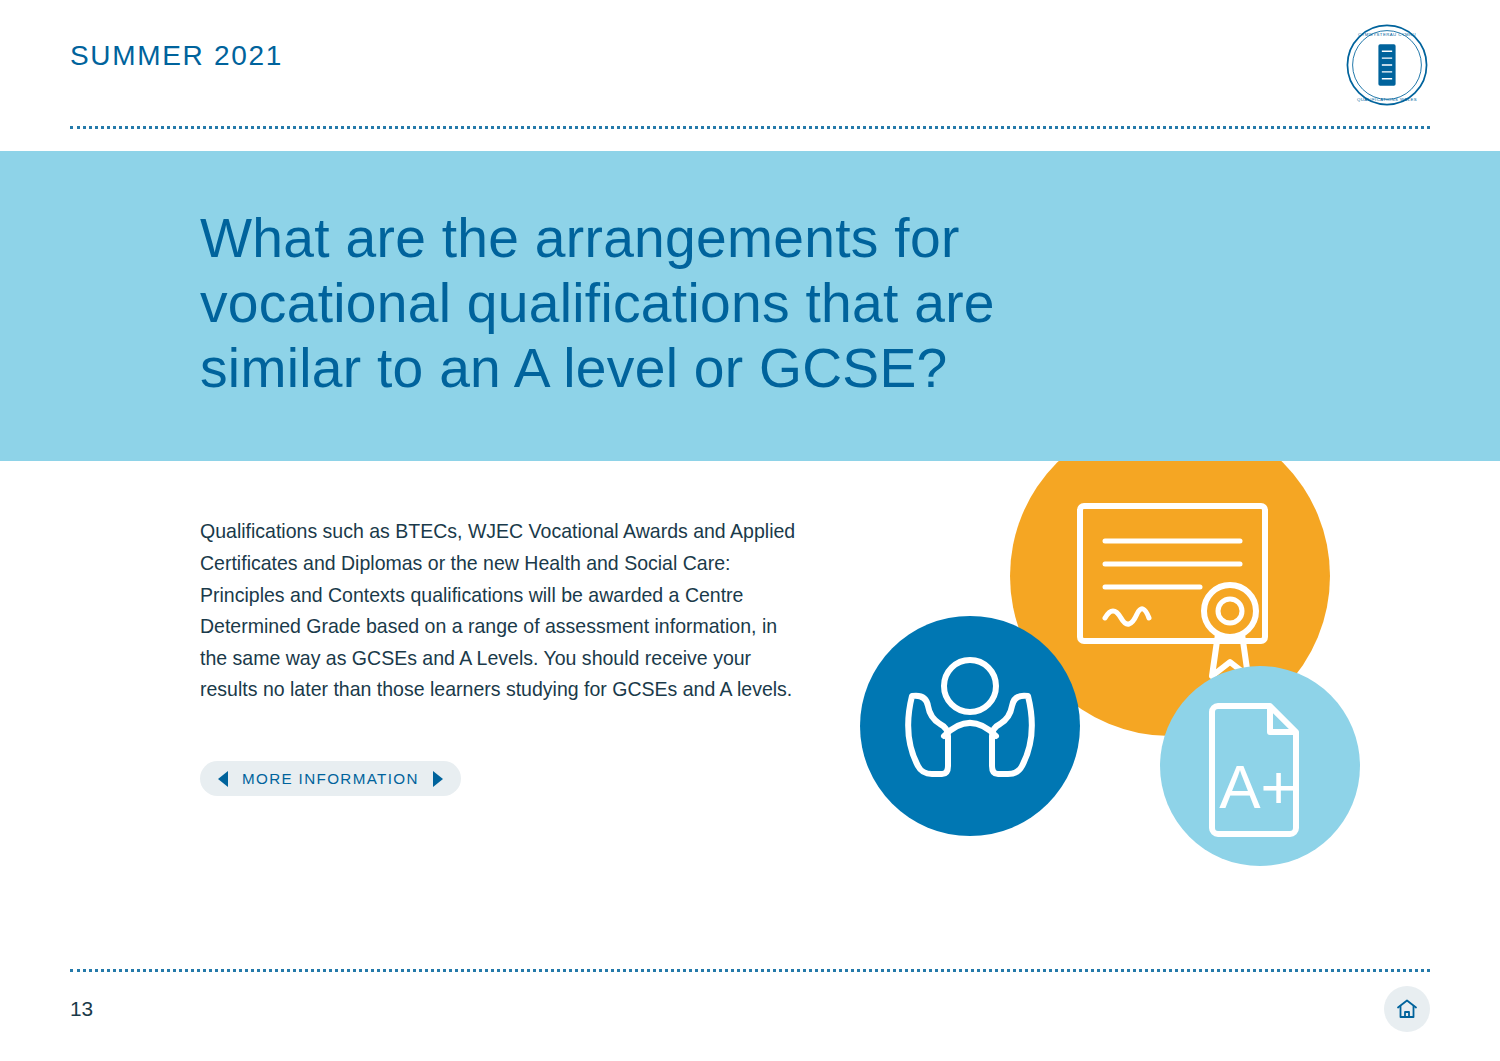Summer 2021
CYMWYSTERAU CYMRU QUALIFICATIONS WALES
What are the arrangements for vocational qualifications that are similar to an A level or GCSE?
Qualifications such as BTECs, WJEC Vocational Awards and Applied Certificates and Diplomas or the new Health and Social Care: Principles and Contexts qualifications will be awarded a Centre Determined Grade based on a range of assessment information, in the same way as GCSEs and A Levels. You should receive your results no later than those learners studying for GCSEs and A levels.
More information
A+
13